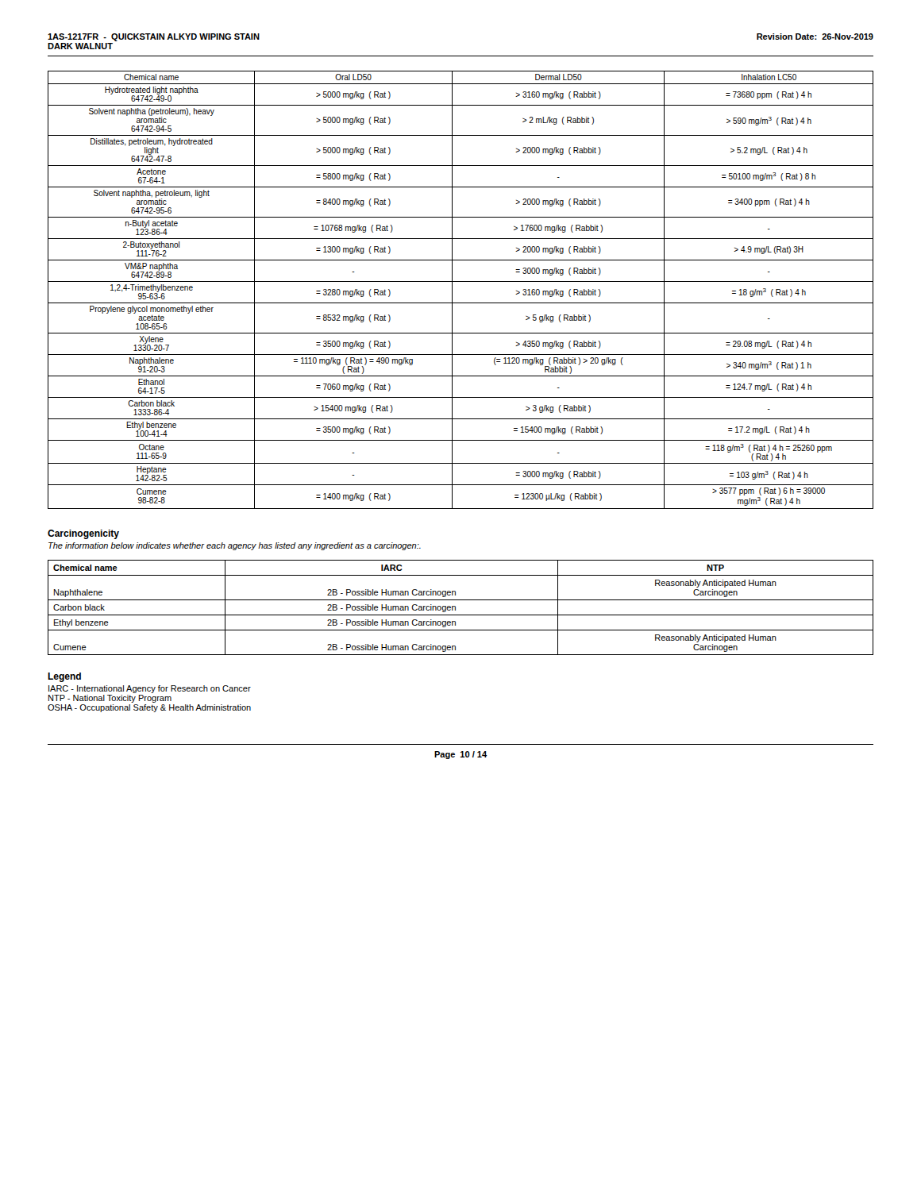1AS-1217FR - QUICKSTAIN ALKYD WIPING STAIN
DARK WALNUT
Revision Date: 26-Nov-2019
| Chemical name | Oral LD50 | Dermal LD50 | Inhalation LC50 |
| --- | --- | --- | --- |
| Hydrotreated light naphtha 64742-49-0 | > 5000 mg/kg ( Rat ) | > 3160 mg/kg ( Rabbit ) | = 73680 ppm ( Rat ) 4 h |
| Solvent naphtha (petroleum), heavy aromatic 64742-94-5 | > 5000 mg/kg ( Rat ) | > 2 mL/kg ( Rabbit ) | > 590 mg/m 3 ( Rat ) 4 h |
| Distillates, petroleum, hydrotreated light 64742-47-8 | > 5000 mg/kg ( Rat ) | > 2000 mg/kg ( Rabbit ) | > 5.2 mg/L ( Rat ) 4 h |
| Acetone 67-64-1 | = 5800 mg/kg ( Rat ) | - | = 50100 mg/m 3 ( Rat ) 8 h |
| Solvent naphtha, petroleum, light aromatic 64742-95-6 | = 8400 mg/kg ( Rat ) | > 2000 mg/kg ( Rabbit ) | = 3400 ppm ( Rat ) 4 h |
| n-Butyl acetate 123-86-4 | = 10768 mg/kg ( Rat ) | > 17600 mg/kg ( Rabbit ) | - |
| 2-Butoxyethanol 111-76-2 | = 1300 mg/kg ( Rat ) | > 2000 mg/kg ( Rabbit ) | > 4.9 mg/L (Rat) 3H |
| VM&P naphtha 64742-89-8 | - | = 3000 mg/kg ( Rabbit ) | - |
| 1,2,4-Trimethylbenzene 95-63-6 | = 3280 mg/kg ( Rat ) | > 3160 mg/kg ( Rabbit ) | = 18 g/m 3 ( Rat ) 4 h |
| Propylene glycol monomethyl ether acetate 108-65-6 | = 8532 mg/kg ( Rat ) | > 5 g/kg ( Rabbit ) | - |
| Xylene 1330-20-7 | = 3500 mg/kg ( Rat ) | > 4350 mg/kg ( Rabbit ) | = 29.08 mg/L ( Rat ) 4 h |
| Naphthalene 91-20-3 | = 1110 mg/kg ( Rat ) = 490 mg/kg ( Rat ) | (= 1120 mg/kg ( Rabbit ) > 20 g/kg ( Rabbit ) | > 340 mg/m 3 ( Rat ) 1 h |
| Ethanol 64-17-5 | = 7060 mg/kg ( Rat ) | - | = 124.7 mg/L ( Rat ) 4 h |
| Carbon black 1333-86-4 | > 15400 mg/kg ( Rat ) | > 3 g/kg ( Rabbit ) | - |
| Ethyl benzene 100-41-4 | = 3500 mg/kg ( Rat ) | = 15400 mg/kg ( Rabbit ) | = 17.2 mg/L ( Rat ) 4 h |
| Octane 111-65-9 | - | - | = 118 g/m 3 ( Rat ) 4 h = 25260 ppm ( Rat ) 4 h |
| Heptane 142-82-5 | - | = 3000 mg/kg ( Rabbit ) | = 103 g/m 3 ( Rat ) 4 h |
| Cumene 98-82-8 | = 1400 mg/kg ( Rat ) | = 12300 µL/kg ( Rabbit ) | > 3577 ppm ( Rat ) 6 h = 39000 mg/m 3 ( Rat ) 4 h |
Carcinogenicity
The information below indicates whether each agency has listed any ingredient as a carcinogen:.
| Chemical name | IARC | NTP |
| --- | --- | --- |
| Naphthalene | 2B - Possible Human Carcinogen | Reasonably Anticipated Human Carcinogen |
| Carbon black | 2B - Possible Human Carcinogen | |
| Ethyl benzene | 2B - Possible Human Carcinogen | |
| Cumene | 2B - Possible Human Carcinogen | Reasonably Anticipated Human Carcinogen |
Legend
IARC - International Agency for Research on Cancer
NTP - National Toxicity Program
OSHA - Occupational Safety & Health Administration
Page 10 / 14